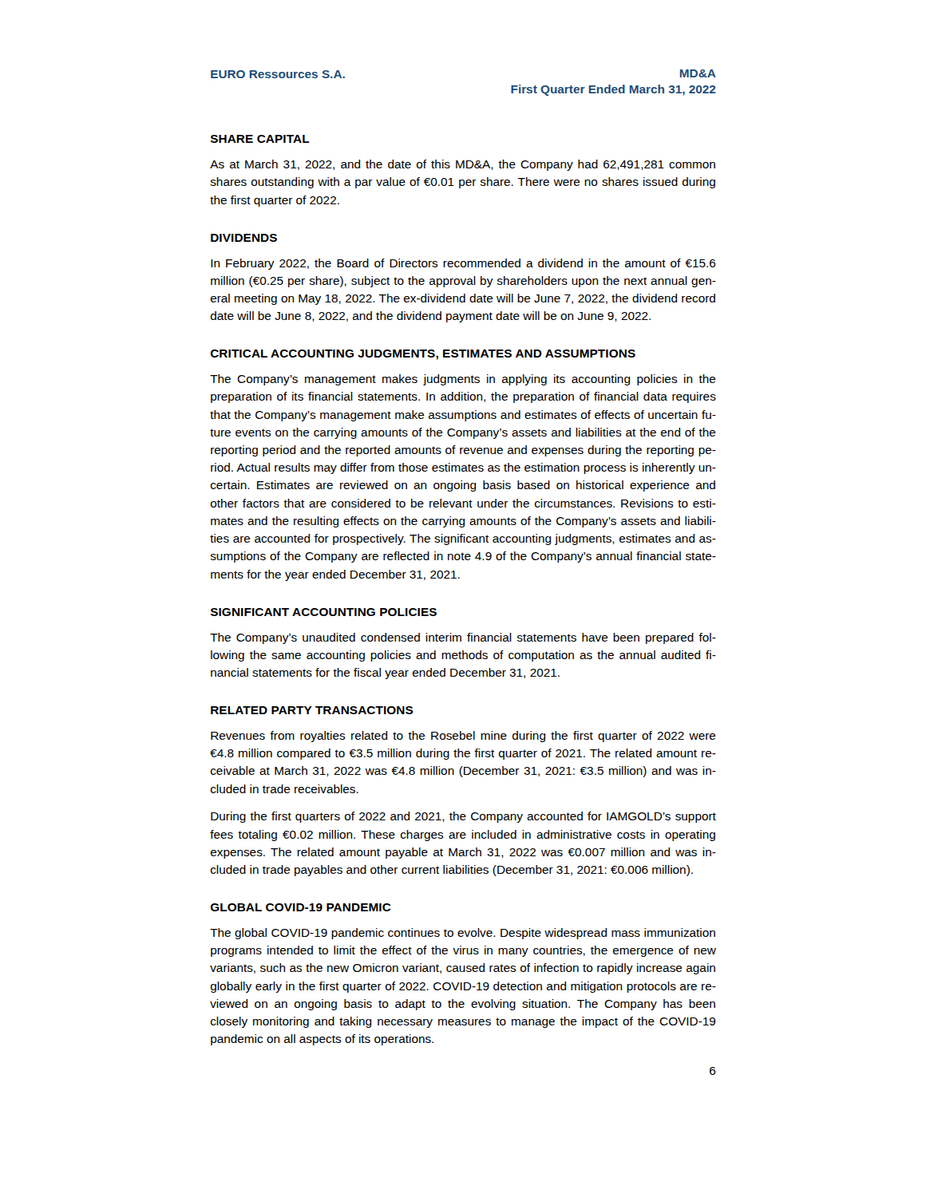EURO Ressources S.A.
MD&A
First Quarter Ended March 31, 2022
Share Capital
As at March 31, 2022, and the date of this MD&A, the Company had 62,491,281 common shares outstanding with a par value of €0.01 per share. There were no shares issued during the first quarter of 2022.
Dividends
In February 2022, the Board of Directors recommended a dividend in the amount of €15.6 million (€0.25 per share), subject to the approval by shareholders upon the next annual general meeting on May 18, 2022. The ex-dividend date will be June 7, 2022, the dividend record date will be June 8, 2022, and the dividend payment date will be on June 9, 2022.
Critical Accounting Judgments, Estimates and Assumptions
The Company’s management makes judgments in applying its accounting policies in the preparation of its financial statements. In addition, the preparation of financial data requires that the Company’s management make assumptions and estimates of effects of uncertain future events on the carrying amounts of the Company’s assets and liabilities at the end of the reporting period and the reported amounts of revenue and expenses during the reporting period. Actual results may differ from those estimates as the estimation process is inherently uncertain. Estimates are reviewed on an ongoing basis based on historical experience and other factors that are considered to be relevant under the circumstances. Revisions to estimates and the resulting effects on the carrying amounts of the Company’s assets and liabilities are accounted for prospectively. The significant accounting judgments, estimates and assumptions of the Company are reflected in note 4.9 of the Company’s annual financial statements for the year ended December 31, 2021.
Significant Accounting Policies
The Company’s unaudited condensed interim financial statements have been prepared following the same accounting policies and methods of computation as the annual audited financial statements for the fiscal year ended December 31, 2021.
Related Party Transactions
Revenues from royalties related to the Rosebel mine during the first quarter of 2022 were €4.8 million compared to €3.5 million during the first quarter of 2021. The related amount receivable at March 31, 2022 was €4.8 million (December 31, 2021: €3.5 million) and was included in trade receivables.
During the first quarters of 2022 and 2021, the Company accounted for IAMGOLD’s support fees totaling €0.02 million. These charges are included in administrative costs in operating expenses. The related amount payable at March 31, 2022 was €0.007 million and was included in trade payables and other current liabilities (December 31, 2021: €0.006 million).
Global COVID-19 Pandemic
The global COVID-19 pandemic continues to evolve. Despite widespread mass immunization programs intended to limit the effect of the virus in many countries, the emergence of new variants, such as the new Omicron variant, caused rates of infection to rapidly increase again globally early in the first quarter of 2022. COVID-19 detection and mitigation protocols are reviewed on an ongoing basis to adapt to the evolving situation. The Company has been closely monitoring and taking necessary measures to manage the impact of the COVID-19 pandemic on all aspects of its operations.
6